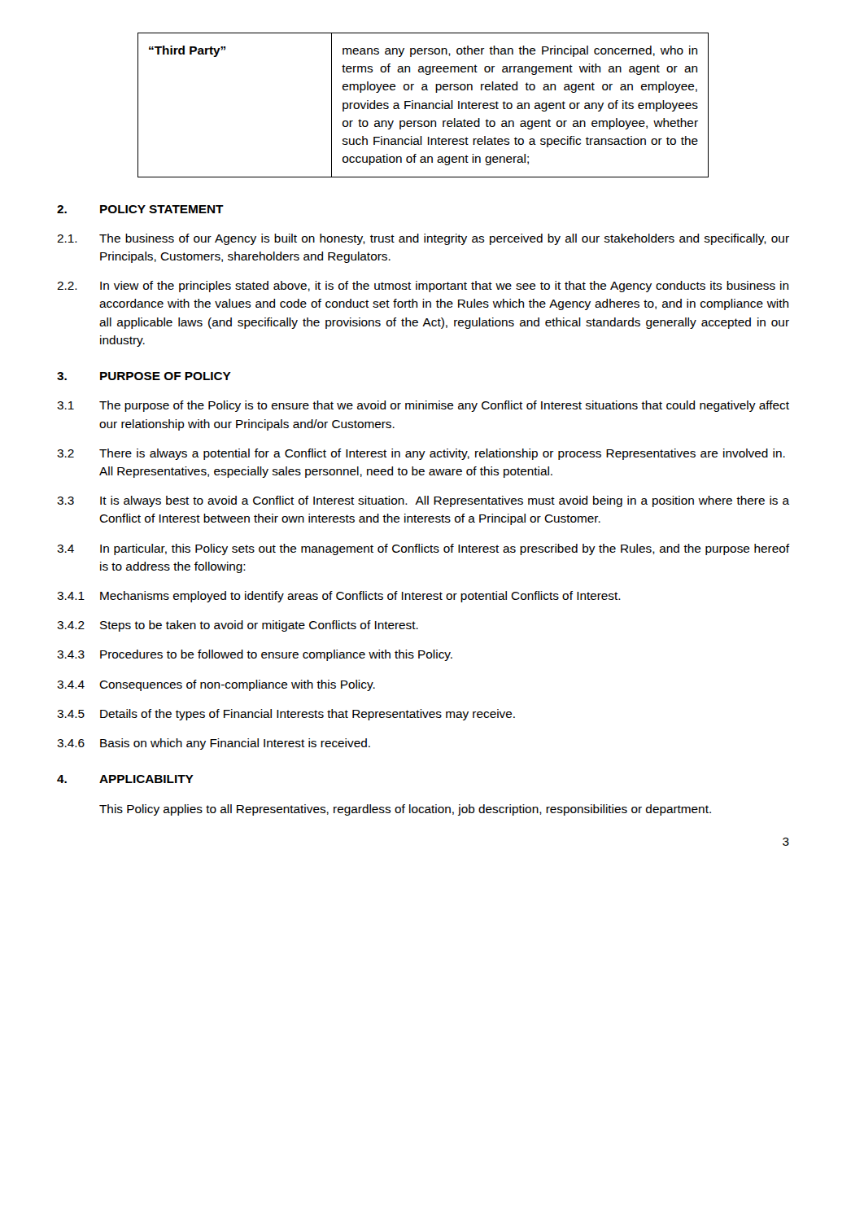| “Third Party” | means any person, other than the Principal concerned, who in terms of an agreement or arrangement with an agent or an employee or a person related to an agent or an employee, provides a Financial Interest to an agent or any of its employees or to any person related to an agent or an employee, whether such Financial Interest relates to a specific transaction or to the occupation of an agent in general; |
2.
POLICY STATEMENT
2.1.
The business of our Agency is built on honesty, trust and integrity as perceived by all our stakeholders and specifically, our Principals, Customers, shareholders and Regulators.
2.2.
In view of the principles stated above, it is of the utmost important that we see to it that the Agency conducts its business in accordance with the values and code of conduct set forth in the Rules which the Agency adheres to, and in compliance with all applicable laws (and specifically the provisions of the Act), regulations and ethical standards generally accepted in our industry.
3.
PURPOSE OF POLICY
3.1
The purpose of the Policy is to ensure that we avoid or minimise any Conflict of Interest situations that could negatively affect our relationship with our Principals and/or Customers.
3.2
There is always a potential for a Conflict of Interest in any activity, relationship or process Representatives are involved in. All Representatives, especially sales personnel, need to be aware of this potential.
3.3
It is always best to avoid a Conflict of Interest situation. All Representatives must avoid being in a position where there is a Conflict of Interest between their own interests and the interests of a Principal or Customer.
3.4
In particular, this Policy sets out the management of Conflicts of Interest as prescribed by the Rules, and the purpose hereof is to address the following:
3.4.1
Mechanisms employed to identify areas of Conflicts of Interest or potential Conflicts of Interest.
3.4.2
Steps to be taken to avoid or mitigate Conflicts of Interest.
3.4.3
Procedures to be followed to ensure compliance with this Policy.
3.4.4
Consequences of non-compliance with this Policy.
3.4.5
Details of the types of Financial Interests that Representatives may receive.
3.4.6
Basis on which any Financial Interest is received.
4.
APPLICABILITY
This Policy applies to all Representatives, regardless of location, job description, responsibilities or department.
3